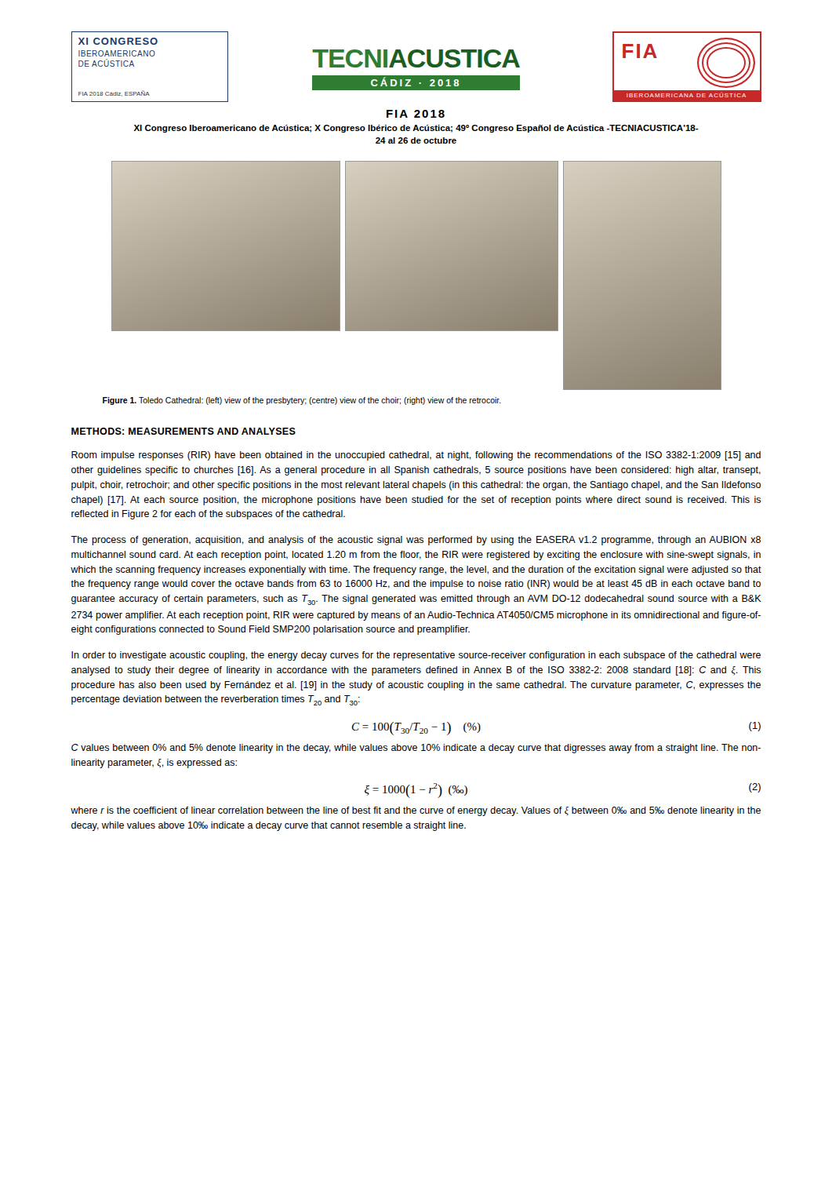XI CONGRESO
IBEROAMERICANO
DE ACÚSTICA
FIA 2018 Cádiz, ESPAÑA
TECNIACUSTICA
CÁDIZ · 2018
FIA
IBEROAMERICANA DE ACÚSTICA
FIA 2018
XI Congreso Iberoamericano de Acústica; X Congreso Ibérico de Acústica; 49º Congreso Español de Acústica -TECNIACUSTICA'18-
24 al 26 de octubre
Figure 1. Toledo Cathedral: (left) view of the presbytery; (centre) view of the choir; (right) view of the retrocoir.
METHODS: MEASUREMENTS AND ANALYSES
Room impulse responses (RIR) have been obtained in the unoccupied cathedral, at night, following the recommendations of the ISO 3382-1:2009 [15] and other guidelines specific to churches [16]. As a general procedure in all Spanish cathedrals, 5 source positions have been considered: high altar, transept, pulpit, choir, retrochoir; and other specific positions in the most relevant lateral chapels (in this cathedral: the organ, the Santiago chapel, and the San Ildefonso chapel) [17]. At each source position, the microphone positions have been studied for the set of reception points where direct sound is received. This is reflected in Figure 2 for each of the subspaces of the cathedral.
The process of generation, acquisition, and analysis of the acoustic signal was performed by using the EASERA v1.2 programme, through an AUBION x8 multichannel sound card. At each reception point, located 1.20 m from the floor, the RIR were registered by exciting the enclosure with sine-swept signals, in which the scanning frequency increases exponentially with time. The frequency range, the level, and the duration of the excitation signal were adjusted so that the frequency range would cover the octave bands from 63 to 16000 Hz, and the impulse to noise ratio (INR) would be at least 45 dB in each octave band to guarantee accuracy of certain parameters, such as T30. The signal generated was emitted through an AVM DO-12 dodecahedral sound source with a B&K 2734 power amplifier. At each reception point, RIR were captured by means of an Audio-Technica AT4050/CM5 microphone in its omnidirectional and figure-of-eight configurations connected to Sound Field SMP200 polarisation source and preamplifier.
In order to investigate acoustic coupling, the energy decay curves for the representative source-receiver configuration in each subspace of the cathedral were analysed to study their degree of linearity in accordance with the parameters defined in Annex B of the ISO 3382-2: 2008 standard [18]: C and ξ. This procedure has also been used by Fernández et al. [19] in the study of acoustic coupling in the same cathedral. The curvature parameter, C, expresses the percentage deviation between the reverberation times T20 and T30:
C = 100(T30/T20 − 1) (%) (1)
C values between 0% and 5% denote linearity in the decay, while values above 10% indicate a decay curve that digresses away from a straight line. The non-linearity parameter, ξ, is expressed as:
ξ = 1000(1 − r2) (‰) (2)
where r is the coefficient of linear correlation between the line of best fit and the curve of energy decay. Values of ξ between 0‰ and 5‰ denote linearity in the decay, while values above 10‰ indicate a decay curve that cannot resemble a straight line.